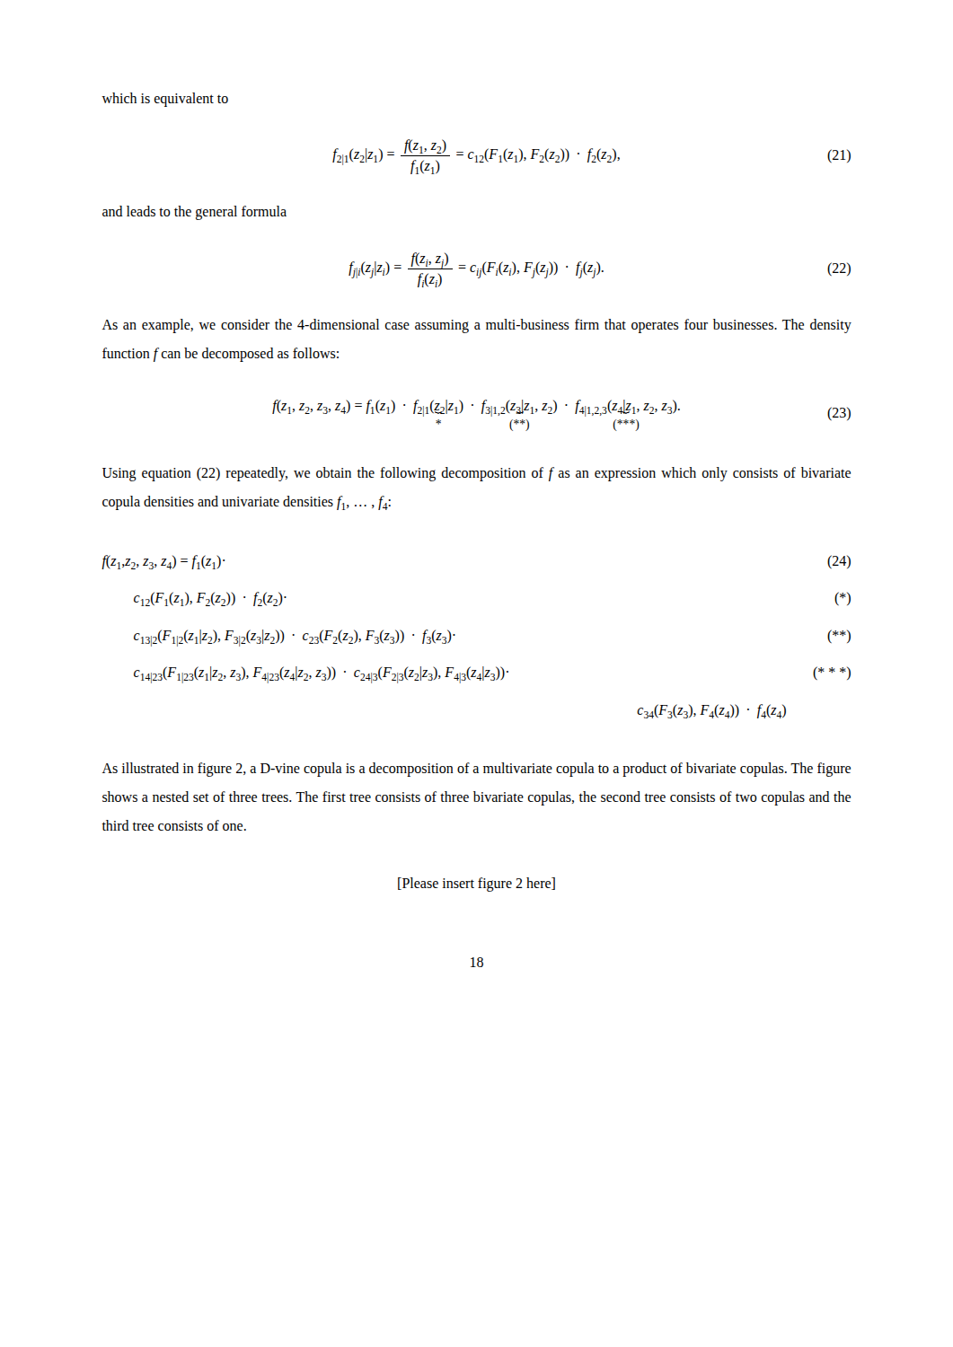which is equivalent to
f2|1(z2|z1) = f(z1, z2) f1(z1) = c12(F1(z1), F2(z2)) · f2(z2), (21)
and leads to the general formula
fj|i(zj|zi) = f(zi, zj) fi(zi) = cij(Fi(zi), Fj(zj)) · fj(zj). (22)
As an example, we consider the 4-dimensional case assuming a multi-business firm that operates four businesses. The density function f can be decomposed as follows:
f(z1, z2, z3, z4) = f1(z1) · f2|1(z2|z1)⏟* · f3|1,2(z3|z1, z2)⏟(**) · f4|1,2,3(z4|z1, z2, z3)⏟(***). (23)
Using equation (22) repeatedly, we obtain the following decomposition of f as an expression which only consists of bivariate copula densities and univariate densities f1, … , f4:
f(z1,z2, z3, z4) = f1(z1)· (24) c12(F1(z1), F2(z2)) · f2(z2)· (*) c13|2(F1|2(z1|z2), F3|2(z3|z2)) · c23(F2(z2), F3(z3)) · f3(z3)· (**) c14|23(F1|23(z1|z2, z3), F4|23(z4|z2, z3)) · c24|3(F2|3(z2|z3), F4|3(z4|z3))· (* * *) c34(F3(z3), F4(z4)) · f4(z4)
As illustrated in figure 2, a D-vine copula is a decomposition of a multivariate copula to a product of bivariate copulas. The figure shows a nested set of three trees. The first tree consists of three bivariate copulas, the second tree consists of two copulas and the third tree consists of one.
[Please insert figure 2 here]
18